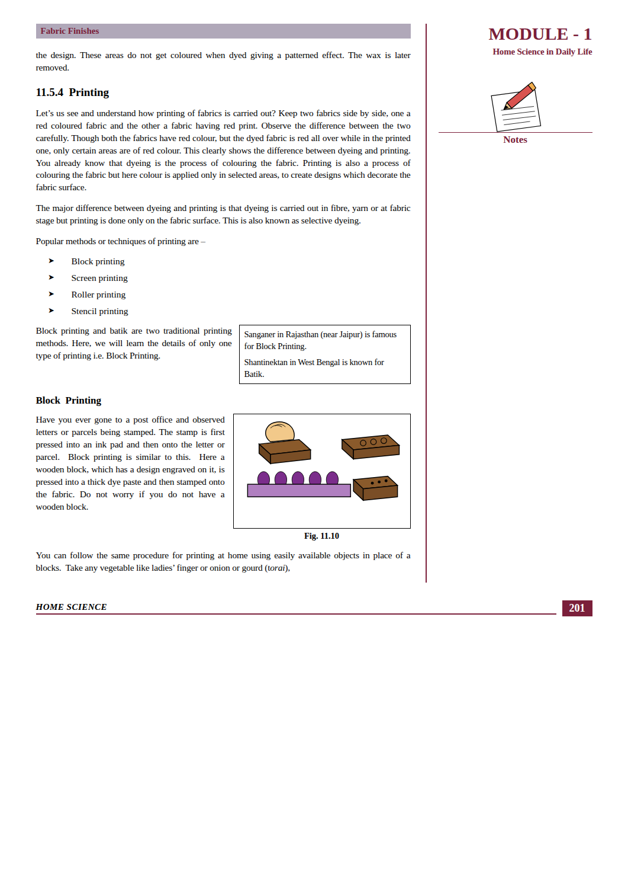Fabric Finishes
the design. These areas do not get coloured when dyed giving a patterned effect. The wax is later removed.
11.5.4 Printing
Let’s us see and understand how printing of fabrics is carried out? Keep two fabrics side by side, one a red coloured fabric and the other a fabric having red print. Observe the difference between the two carefully. Though both the fabrics have red colour, but the dyed fabric is red all over while in the printed one, only certain areas are of red colour. This clearly shows the difference between dyeing and printing. You already know that dyeing is the process of colouring the fabric. Printing is also a process of colouring the fabric but here colour is applied only in selected areas, to create designs which decorate the fabric surface.
The major difference between dyeing and printing is that dyeing is carried out in fibre, yarn or at fabric stage but printing is done only on the fabric surface. This is also known as selective dyeing.
Popular methods or techniques of printing are –
Block printing
Screen printing
Roller printing
Stencil printing
Block printing and batik are two traditional printing methods. Here, we will learn the details of only one type of printing i.e. Block Printing.
Sanganer in Rajasthan (near Jaipur) is famous for Block Printing.
Shantinektan in West Bengal is known for Batik.
Block Printing
Have you ever gone to a post office and observed letters or parcels being stamped. The stamp is first pressed into an ink pad and then onto the letter or parcel. Block printing is similar to this. Here a wooden block, which has a design engraved on it, is pressed into a thick dye paste and then stamped onto the fabric. Do not worry if you do not have a wooden block.
Fig. 11.10
You can follow the same procedure for printing at home using easily available objects in place of a blocks. Take any vegetable like ladies’ finger or onion or gourd (torai),
MODULE - 1
Home Science in Daily Life
Notes
HOME SCIENCE
201